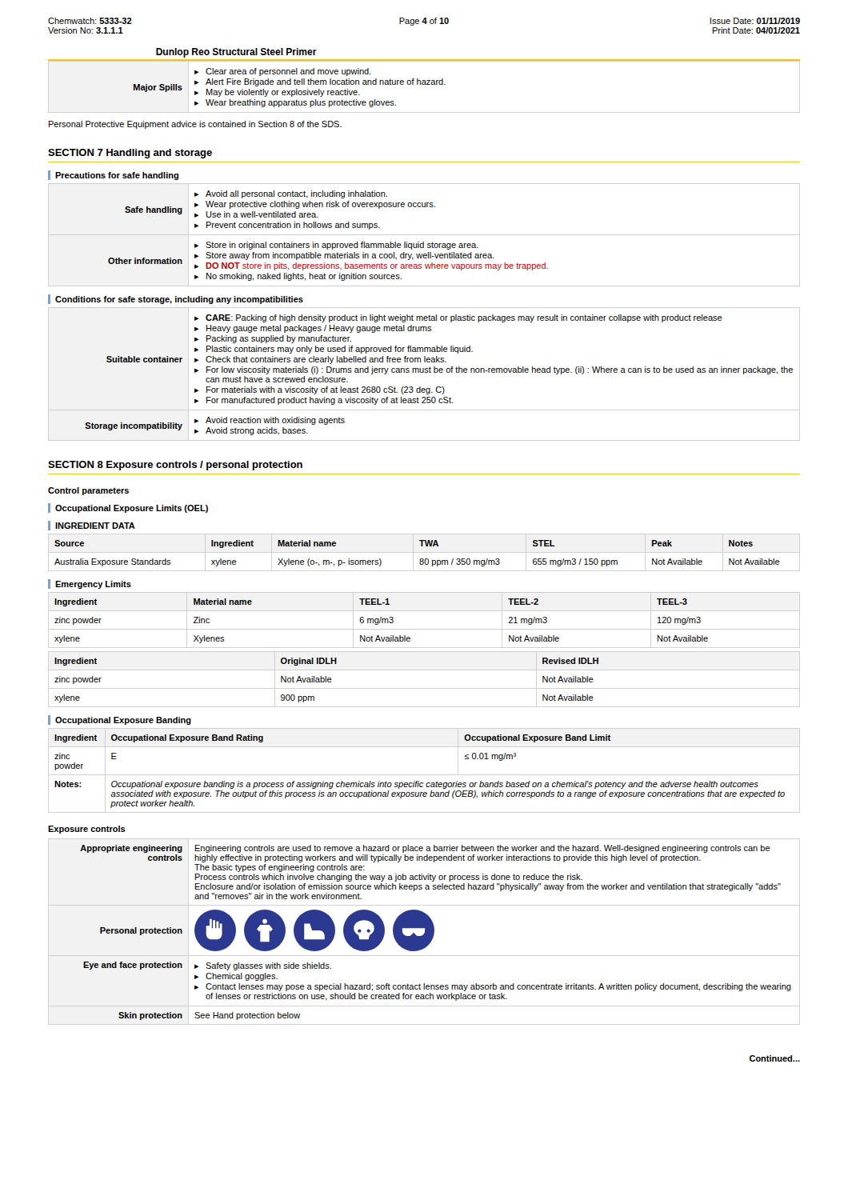Chemwatch: 5333-32
Version No: 3.1.1.1
Page 4 of 10
Issue Date: 01/11/2019
Print Date: 04/01/2021
Dunlop Reo Structural Steel Primer
| Major Spills | Clear area of personnel and move upwind. Alert Fire Brigade and tell them location and nature of hazard. May be violently or explosively reactive. Wear breathing apparatus plus protective gloves. |
Personal Protective Equipment advice is contained in Section 8 of the SDS.
SECTION 7 Handling and storage
Precautions for safe handling
| Safe handling | Avoid all personal contact, including inhalation. Wear protective clothing when risk of overexposure occurs. Use in a well-ventilated area. Prevent concentration in hollows and sumps. |
| Other information | Store in original containers in approved flammable liquid storage area. Store away from incompatible materials in a cool, dry, well-ventilated area. DO NOT store in pits, depressions, basements or areas where vapours may be trapped. No smoking, naked lights, heat or ignition sources. |
Conditions for safe storage, including any incompatibilities
| Suitable container | CARE : Packing of high density product in light weight metal or plastic packages may result in container collapse with product release Heavy gauge metal packages / Heavy gauge metal drums Packing as supplied by manufacturer. Plastic containers may only be used if approved for flammable liquid. Check that containers are clearly labelled and free from leaks. For low viscosity materials (i) : Drums and jerry cans must be of the non-removable head type. (ii) : Where a can is to be used as an inner package, the can must have a screwed enclosure. For materials with a viscosity of at least 2680 cSt. (23 deg. C) For manufactured product having a viscosity of at least 250 cSt. |
| Storage incompatibility | Avoid reaction with oxidising agents Avoid strong acids, bases. |
SECTION 8 Exposure controls / personal protection
Control parameters
Occupational Exposure Limits (OEL)
INGREDIENT DATA
| Source | Ingredient | Material name | TWA | STEL | Peak | Notes |
| --- | --- | --- | --- | --- | --- | --- |
| Australia Exposure Standards | xylene | Xylene (o-, m-, p- isomers) | 80 ppm / 350 mg/m3 | 655 mg/m3 / 150 ppm | Not Available | Not Available |
Emergency Limits
| Ingredient | Material name | TEEL-1 | TEEL-2 | TEEL-3 |
| --- | --- | --- | --- | --- |
| zinc powder | Zinc | 6 mg/m3 | 21 mg/m3 | 120 mg/m3 |
| xylene | Xylenes | Not Available | Not Available | Not Available |
| Ingredient | Original IDLH | Revised IDLH |
| --- | --- | --- |
| zinc powder | Not Available | Not Available |
| xylene | 900 ppm | Not Available |
Occupational Exposure Banding
| Ingredient | Occupational Exposure Band Rating | Occupational Exposure Band Limit |
| --- | --- | --- |
| zinc powder | E | ≤ 0.01 mg/m³ |
| Notes: | Occupational exposure banding is a process of assigning chemicals into specific categories or bands based on a chemical's potency and the adverse health outcomes associated with exposure. The output of this process is an occupational exposure band (OEB), which corresponds to a range of exposure concentrations that are expected to protect worker health. |
Exposure controls
| Appropriate engineering controls | Engineering controls are used to remove a hazard or place a barrier between the worker and the hazard. Well-designed engineering controls can be highly effective in protecting workers and will typically be independent of worker interactions to provide this high level of protection. The basic types of engineering controls are: Process controls which involve changing the way a job activity or process is done to reduce the risk. Enclosure and/or isolation of emission source which keeps a selected hazard "physically" away from the worker and ventilation that strategically "adds" and "removes" air in the work environment. |
| Personal protection | |
| Eye and face protection | Safety glasses with side shields. Chemical goggles. Contact lenses may pose a special hazard; soft contact lenses may absorb and concentrate irritants. A written policy document, describing the wearing of lenses or restrictions on use, should be created for each workplace or task. |
| Skin protection | See Hand protection below |
Continued...